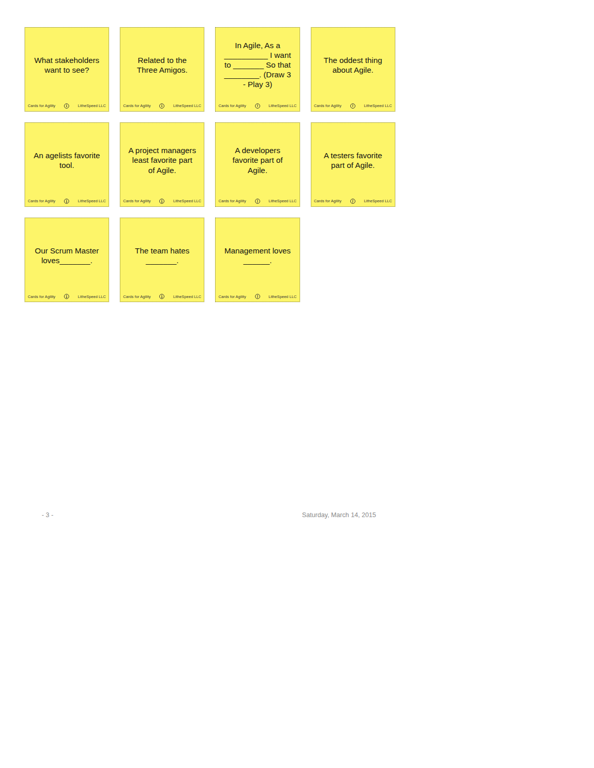What stakeholders want to see?
Cards for Agility LitheSpeed LLC
Related to the Three Amigos.
Cards for Agility LitheSpeed LLC
In Agile, As a __________ I want to _______ So that ________. (Draw 3 - Play 3)
Cards for Agility LitheSpeed LLC
The oddest thing about Agile.
Cards for Agility LitheSpeed LLC
An agelists favorite tool.
Cards for Agility LitheSpeed LLC
A project managers least favorite part of Agile.
Cards for Agility LitheSpeed LLC
A developers favorite part of Agile.
Cards for Agility LitheSpeed LLC
A testers favorite part of Agile.
Cards for Agility LitheSpeed LLC
Our Scrum Master loves_______.
Cards for Agility LitheSpeed LLC
The team hates _______.
Cards for Agility LitheSpeed LLC
Management loves ______.
Cards for Agility LitheSpeed LLC
- 3 - Saturday, March 14, 2015